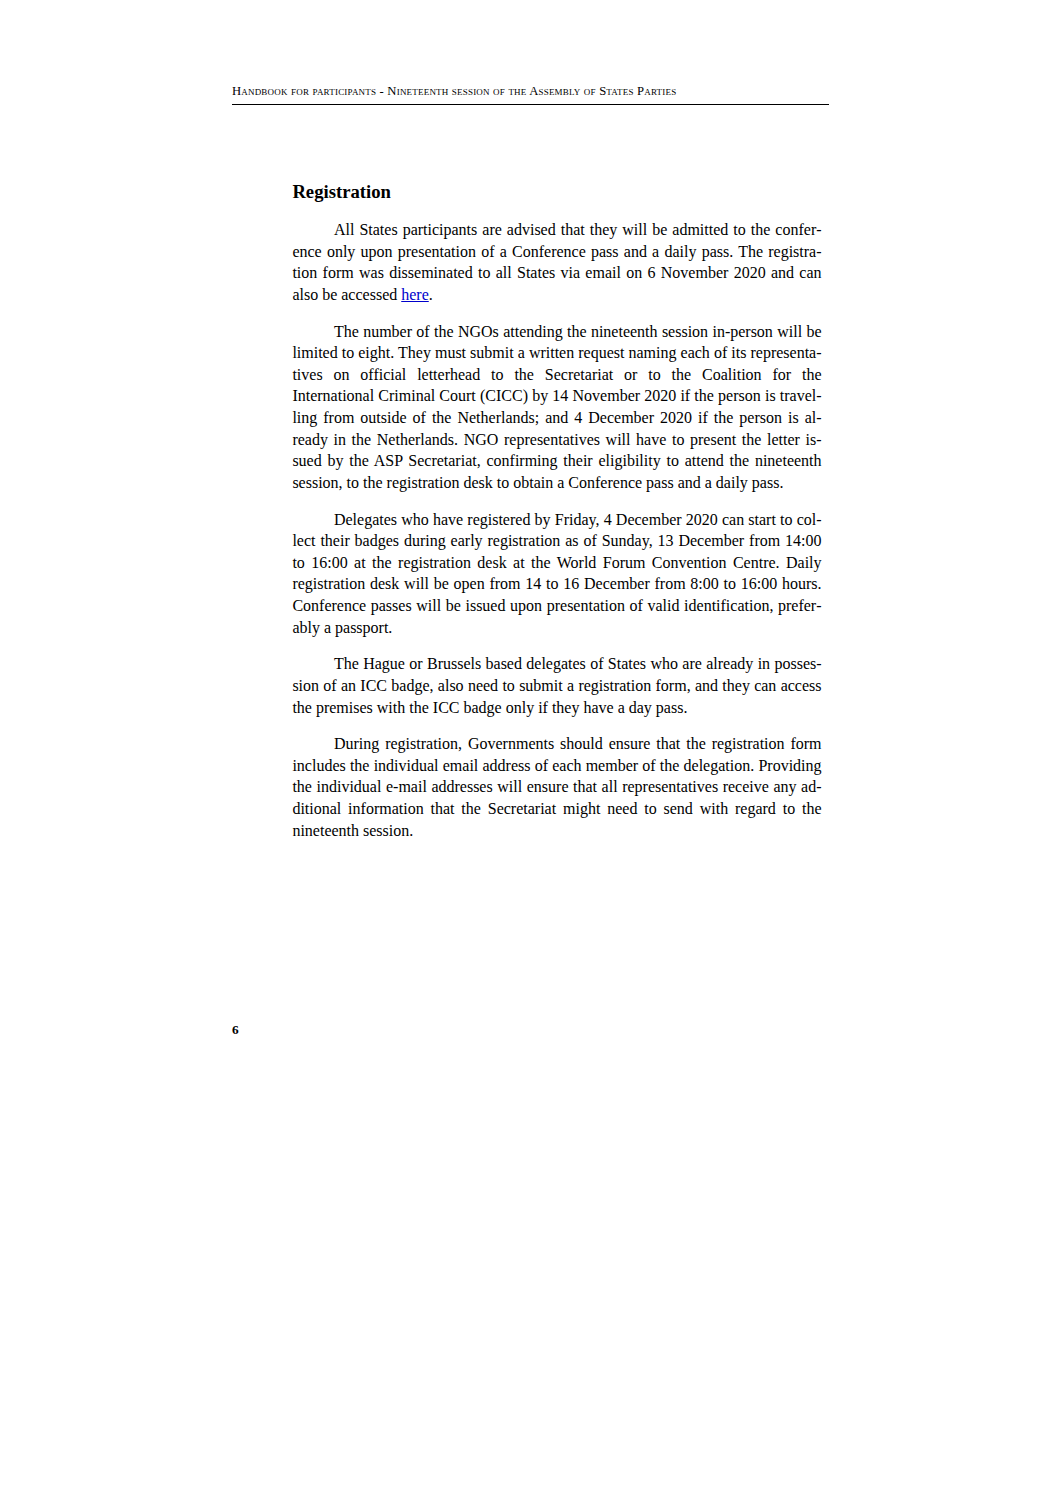Handbook for participants - Nineteenth session of the Assembly of States Parties
Registration
All States participants are advised that they will be admitted to the conference only upon presentation of a Conference pass and a daily pass. The registration form was disseminated to all States via email on 6 November 2020 and can also be accessed here.
The number of the NGOs attending the nineteenth session in-person will be limited to eight. They must submit a written request naming each of its representatives on official letterhead to the Secretariat or to the Coalition for the International Criminal Court (CICC) by 14 November 2020 if the person is travelling from outside of the Netherlands; and 4 December 2020 if the person is already in the Netherlands. NGO representatives will have to present the letter issued by the ASP Secretariat, confirming their eligibility to attend the nineteenth session, to the registration desk to obtain a Conference pass and a daily pass.
Delegates who have registered by Friday, 4 December 2020 can start to collect their badges during early registration as of Sunday, 13 December from 14:00 to 16:00 at the registration desk at the World Forum Convention Centre. Daily registration desk will be open from 14 to 16 December from 8:00 to 16:00 hours. Conference passes will be issued upon presentation of valid identification, preferably a passport.
The Hague or Brussels based delegates of States who are already in possession of an ICC badge, also need to submit a registration form, and they can access the premises with the ICC badge only if they have a day pass.
During registration, Governments should ensure that the registration form includes the individual email address of each member of the delegation. Providing the individual e-mail addresses will ensure that all representatives receive any additional information that the Secretariat might need to send with regard to the nineteenth session.
6